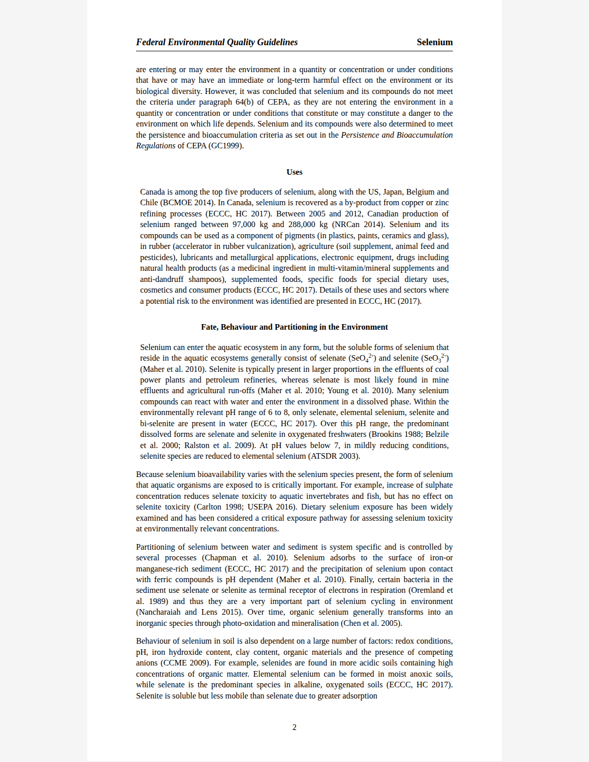Federal Environmental Quality Guidelines Selenium
are entering or may enter the environment in a quantity or concentration or under conditions that have or may have an immediate or long-term harmful effect on the environment or its biological diversity. However, it was concluded that selenium and its compounds do not meet the criteria under paragraph 64(b) of CEPA, as they are not entering the environment in a quantity or concentration or under conditions that constitute or may constitute a danger to the environment on which life depends. Selenium and its compounds were also determined to meet the persistence and bioaccumulation criteria as set out in the Persistence and Bioaccumulation Regulations of CEPA (GC1999).
Uses
Canada is among the top five producers of selenium, along with the US, Japan, Belgium and Chile (BCMOE 2014). In Canada, selenium is recovered as a by-product from copper or zinc refining processes (ECCC, HC 2017). Between 2005 and 2012, Canadian production of selenium ranged between 97,000 kg and 288,000 kg (NRCan 2014). Selenium and its compounds can be used as a component of pigments (in plastics, paints, ceramics and glass), in rubber (accelerator in rubber vulcanization), agriculture (soil supplement, animal feed and pesticides), lubricants and metallurgical applications, electronic equipment, drugs including natural health products (as a medicinal ingredient in multi-vitamin/mineral supplements and anti-dandruff shampoos), supplemented foods, specific foods for special dietary uses, cosmetics and consumer products (ECCC, HC 2017). Details of these uses and sectors where a potential risk to the environment was identified are presented in ECCC, HC (2017).
Fate, Behaviour and Partitioning in the Environment
Selenium can enter the aquatic ecosystem in any form, but the soluble forms of selenium that reside in the aquatic ecosystems generally consist of selenate (SeO42-) and selenite (SeO32-) (Maher et al. 2010). Selenite is typically present in larger proportions in the effluents of coal power plants and petroleum refineries, whereas selenate is most likely found in mine effluents and agricultural run-offs (Maher et al. 2010; Young et al. 2010). Many selenium compounds can react with water and enter the environment in a dissolved phase. Within the environmentally relevant pH range of 6 to 8, only selenate, elemental selenium, selenite and bi-selenite are present in water (ECCC, HC 2017). Over this pH range, the predominant dissolved forms are selenate and selenite in oxygenated freshwaters (Brookins 1988; Belzile et al. 2000; Ralston et al. 2009). At pH values below 7, in mildly reducing conditions, selenite species are reduced to elemental selenium (ATSDR 2003).
Because selenium bioavailability varies with the selenium species present, the form of selenium that aquatic organisms are exposed to is critically important. For example, increase of sulphate concentration reduces selenate toxicity to aquatic invertebrates and fish, but has no effect on selenite toxicity (Carlton 1998; USEPA 2016). Dietary selenium exposure has been widely examined and has been considered a critical exposure pathway for assessing selenium toxicity at environmentally relevant concentrations.
Partitioning of selenium between water and sediment is system specific and is controlled by several processes (Chapman et al. 2010). Selenium adsorbs to the surface of iron-or manganese-rich sediment (ECCC, HC 2017) and the precipitation of selenium upon contact with ferric compounds is pH dependent (Maher et al. 2010). Finally, certain bacteria in the sediment use selenate or selenite as terminal receptor of electrons in respiration (Oremland et al. 1989) and thus they are a very important part of selenium cycling in environment (Nancharaiah and Lens 2015). Over time, organic selenium generally transforms into an inorganic species through photo-oxidation and mineralisation (Chen et al. 2005).
Behaviour of selenium in soil is also dependent on a large number of factors: redox conditions, pH, iron hydroxide content, clay content, organic materials and the presence of competing anions (CCME 2009). For example, selenides are found in more acidic soils containing high concentrations of organic matter. Elemental selenium can be formed in moist anoxic soils, while selenate is the predominant species in alkaline, oxygenated soils (ECCC, HC 2017). Selenite is soluble but less mobile than selenate due to greater adsorption
2